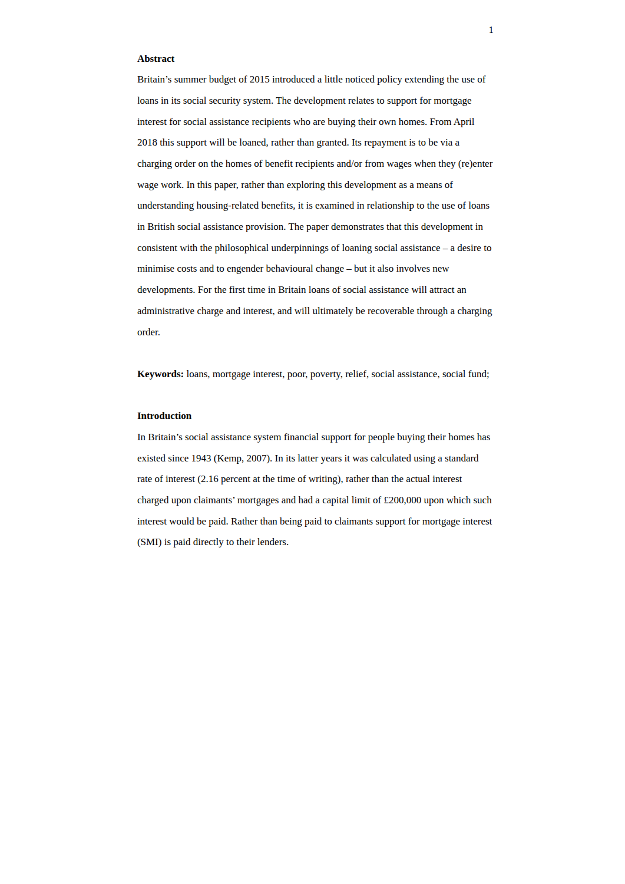1
Abstract
Britain’s summer budget of 2015 introduced a little noticed policy extending the use of loans in its social security system. The development relates to support for mortgage interest for social assistance recipients who are buying their own homes. From April 2018 this support will be loaned, rather than granted. Its repayment is to be via a charging order on the homes of benefit recipients and/or from wages when they (re)enter wage work. In this paper, rather than exploring this development as a means of understanding housing-related benefits, it is examined in relationship to the use of loans in British social assistance provision. The paper demonstrates that this development in consistent with the philosophical underpinnings of loaning social assistance – a desire to minimise costs and to engender behavioural change – but it also involves new developments. For the first time in Britain loans of social assistance will attract an administrative charge and interest, and will ultimately be recoverable through a charging order.
Keywords: loans, mortgage interest, poor, poverty, relief, social assistance, social fund;
Introduction
In Britain’s social assistance system financial support for people buying their homes has existed since 1943 (Kemp, 2007). In its latter years it was calculated using a standard rate of interest (2.16 percent at the time of writing), rather than the actual interest charged upon claimants’ mortgages and had a capital limit of £200,000 upon which such interest would be paid. Rather than being paid to claimants support for mortgage interest (SMI) is paid directly to their lenders.